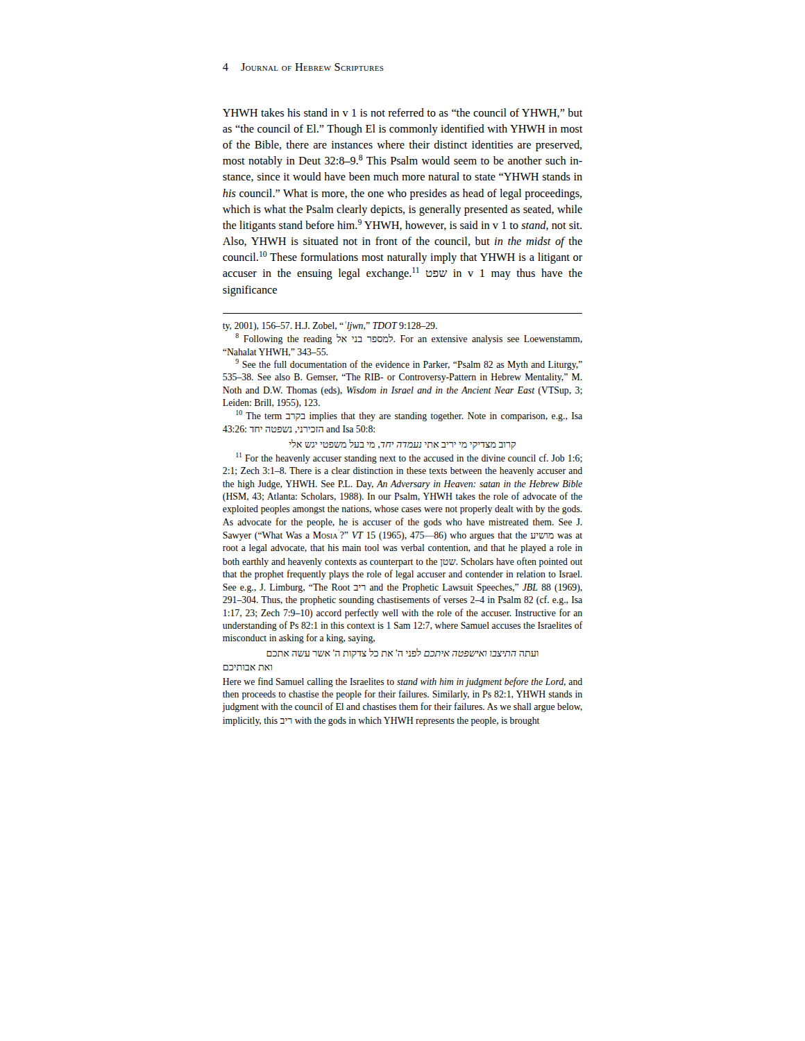4 Journal of Hebrew Scriptures
YHWH takes his stand in v 1 is not referred to as “the council of YHWH,” but as “the council of El.” Though El is commonly identified with YHWH in most of the Bible, there are instances where their distinct identities are preserved, most notably in Deut 32:8–9.8 This Psalm would seem to be another such instance, since it would have been much more natural to state “YHWH stands in his council.” What is more, the one who presides as head of legal proceedings, which is what the Psalm clearly depicts, is generally presented as seated, while the litigants stand before him.9 YHWH, however, is said in v 1 to stand, not sit. Also, YHWH is situated not in front of the council, but in the midst of the council.10 These formulations most naturally imply that YHWH is a litigant or accuser in the ensuing legal exchange.11 שפט in v 1 may thus have the significance
ty, 2001), 156–57. H.J. Zobel, “ʿljwn,” TDOT 9:128–29.
8 Following the reading למספר בני אל. For an extensive analysis see Loewenstamm, “Nahalat YHWH,” 343–55.
9 See the full documentation of the evidence in Parker, “Psalm 82 as Myth and Liturgy,” 535–38. See also B. Gemser, “The RIB- or Controversy-Pattern in Hebrew Mentality,” M. Noth and D.W. Thomas (eds), Wisdom in Israel and in the Ancient Near East (VTSup, 3; Leiden: Brill, 1955), 123.
10 The term בקרב implies that they are standing together. Note in comparison, e.g., Isa 43:26: הזכירני, נשפטה יחד and Isa 50:8:
קרוב מצדיקי מי יריב אתי נעמדה יחד, מי בעל משפטי יגש אלי
11 For the heavenly accuser standing next to the accused in the divine council cf. Job 1:6; 2:1; Zech 3:1–8. There is a clear distinction in these texts between the heavenly accuser and the high Judge, YHWH. See P.L. Day, An Adversary in Heaven: satan in the Hebrew Bible (HSM, 43; Atlanta: Scholars, 1988). In our Psalm, YHWH takes the role of advocate of the exploited peoples amongst the nations, whose cases were not properly dealt with by the gods. As advocate for the people, he is accuser of the gods who have mistreated them. See J. Sawyer (“What Was a Mosiaʿ?” VT 15 (1965), 475—86) who argues that the מושיע was at root a legal advocate, that his main tool was verbal contention, and that he played a role in both earthly and heavenly contexts as counterpart to the שטן. Scholars have often pointed out that the prophet frequently plays the role of legal accuser and contender in relation to Israel. See e.g., J. Limburg, “The Root ריב and the Prophetic Lawsuit Speeches,” JBL 88 (1969), 291–304. Thus, the prophetic sounding chastisements of verses 2–4 in Psalm 82 (cf. e.g., Isa 1:17, 23; Zech 7:9–10) accord perfectly well with the role of the accuser. Instructive for an understanding of Ps 82:1 in this context is 1 Sam 12:7, where Samuel accuses the Israelites of misconduct in asking for a king, saying,
ועתה התיצבו ואישפטה איתכם לפני ה' את כל צדקות ה' אשר עשה אתכם
ואת אבותיכם
Here we find Samuel calling the Israelites to stand with him in judgment before the Lord, and then proceeds to chastise the people for their failures. Similarly, in Ps 82:1, YHWH stands in judgment with the council of El and chastises them for their failures. As we shall argue below, implicitly, this ריב with the gods in which YHWH represents the people, is brought